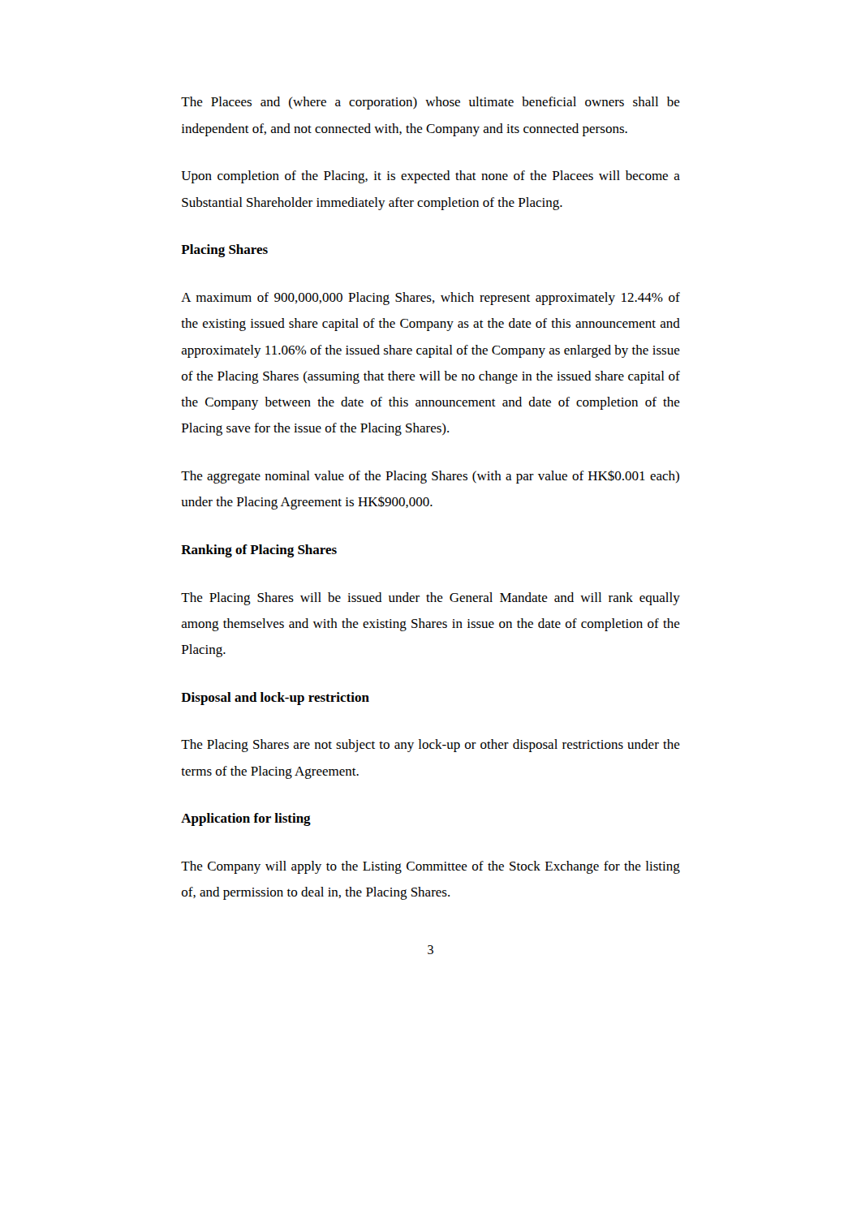The Placees and (where a corporation) whose ultimate beneficial owners shall be independent of, and not connected with, the Company and its connected persons.
Upon completion of the Placing, it is expected that none of the Placees will become a Substantial Shareholder immediately after completion of the Placing.
Placing Shares
A maximum of 900,000,000 Placing Shares, which represent approximately 12.44% of the existing issued share capital of the Company as at the date of this announcement and approximately 11.06% of the issued share capital of the Company as enlarged by the issue of the Placing Shares (assuming that there will be no change in the issued share capital of the Company between the date of this announcement and date of completion of the Placing save for the issue of the Placing Shares).
The aggregate nominal value of the Placing Shares (with a par value of HK$0.001 each) under the Placing Agreement is HK$900,000.
Ranking of Placing Shares
The Placing Shares will be issued under the General Mandate and will rank equally among themselves and with the existing Shares in issue on the date of completion of the Placing.
Disposal and lock-up restriction
The Placing Shares are not subject to any lock-up or other disposal restrictions under the terms of the Placing Agreement.
Application for listing
The Company will apply to the Listing Committee of the Stock Exchange for the listing of, and permission to deal in, the Placing Shares.
3